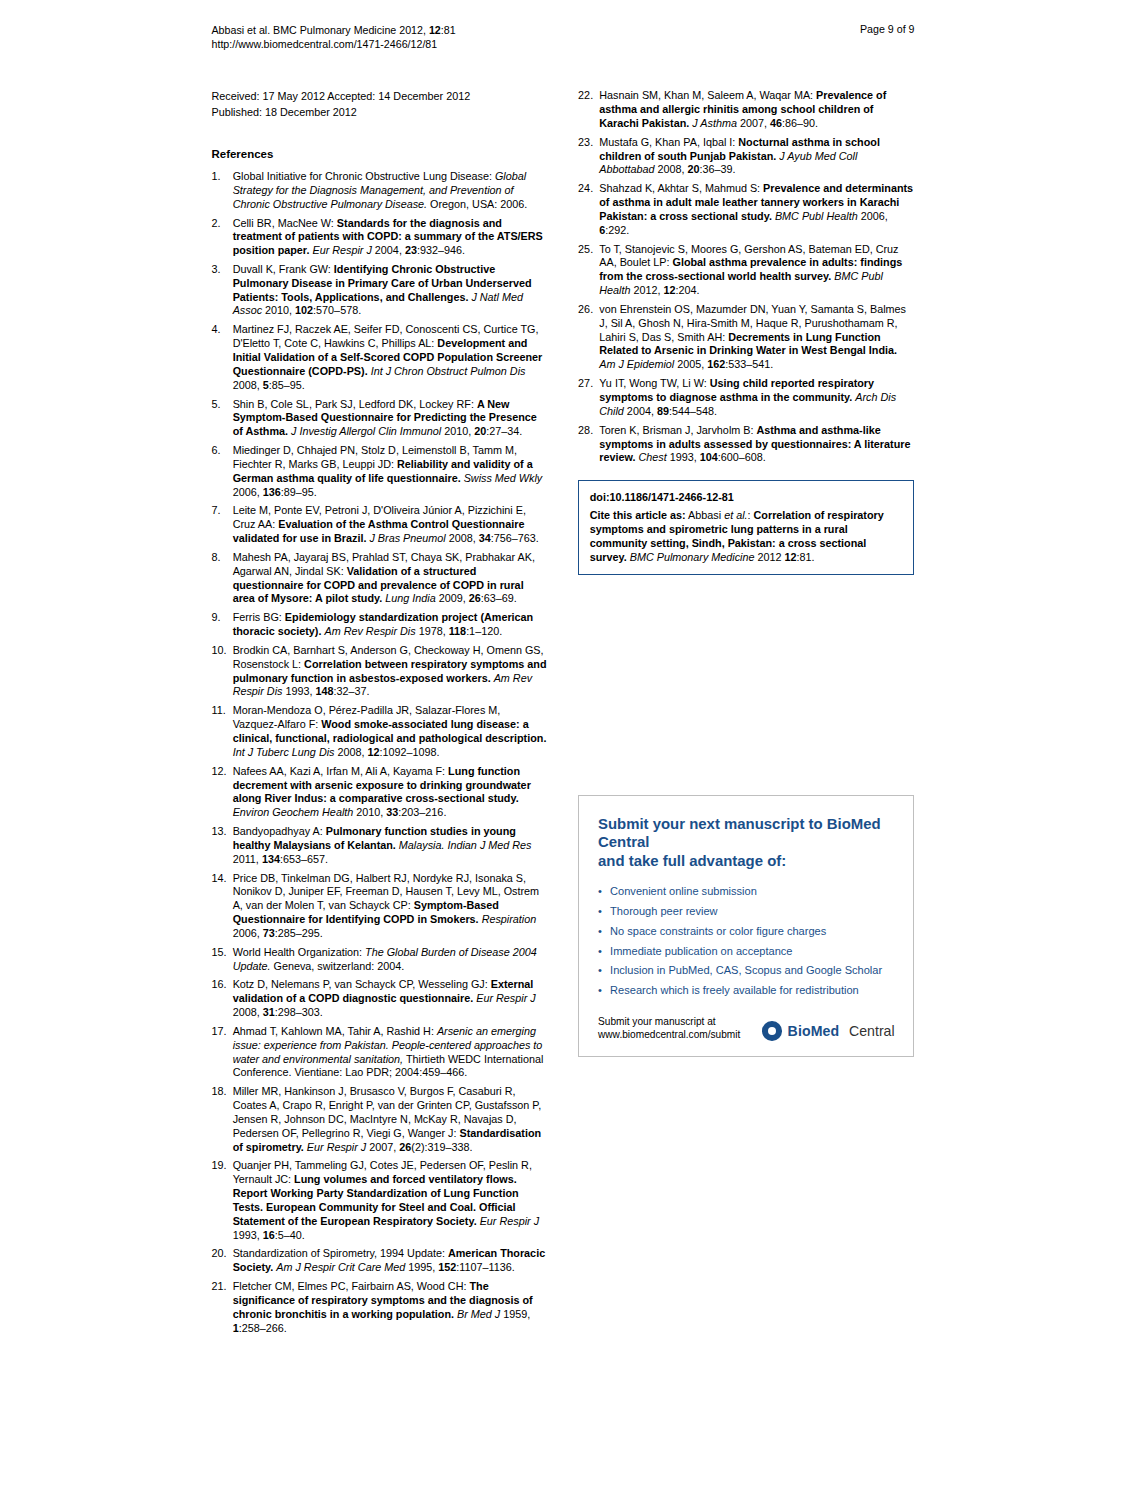Abbasi et al. BMC Pulmonary Medicine 2012, 12:81
http://www.biomedcentral.com/1471-2466/12/81
Page 9 of 9
Received: 17 May 2012 Accepted: 14 December 2012
Published: 18 December 2012
References
Global Initiative for Chronic Obstructive Lung Disease: Global Strategy for the Diagnosis Management, and Prevention of Chronic Obstructive Pulmonary Disease. Oregon, USA: 2006.
Celli BR, MacNee W: Standards for the diagnosis and treatment of patients with COPD: a summary of the ATS/ERS position paper. Eur Respir J 2004, 23:932–946.
Duvall K, Frank GW: Identifying Chronic Obstructive Pulmonary Disease in Primary Care of Urban Underserved Patients: Tools, Applications, and Challenges. J Natl Med Assoc 2010, 102:570–578.
Martinez FJ, Raczek AE, Seifer FD, Conoscenti CS, Curtice TG, D'Eletto T, Cote C, Hawkins C, Phillips AL: Development and Initial Validation of a Self-Scored COPD Population Screener Questionnaire (COPD-PS). Int J Chron Obstruct Pulmon Dis 2008, 5:85–95.
Shin B, Cole SL, Park SJ, Ledford DK, Lockey RF: A New Symptom-Based Questionnaire for Predicting the Presence of Asthma. J Investig Allergol Clin Immunol 2010, 20:27–34.
Miedinger D, Chhajed PN, Stolz D, Leimenstoll B, Tamm M, Fiechter R, Marks GB, Leuppi JD: Reliability and validity of a German asthma quality of life questionnaire. Swiss Med Wkly 2006, 136:89–95.
Leite M, Ponte EV, Petroni J, D'Oliveira Júnior A, Pizzichini E, Cruz AA: Evaluation of the Asthma Control Questionnaire validated for use in Brazil. J Bras Pneumol 2008, 34:756–763.
Mahesh PA, Jayaraj BS, Prahlad ST, Chaya SK, Prabhakar AK, Agarwal AN, Jindal SK: Validation of a structured questionnaire for COPD and prevalence of COPD in rural area of Mysore: A pilot study. Lung India 2009, 26:63–69.
Ferris BG: Epidemiology standardization project (American thoracic society). Am Rev Respir Dis 1978, 118:1–120.
Brodkin CA, Barnhart S, Anderson G, Checkoway H, Omenn GS, Rosenstock L: Correlation between respiratory symptoms and pulmonary function in asbestos-exposed workers. Am Rev Respir Dis 1993, 148:32–37.
Moran-Mendoza O, Pérez-Padilla JR, Salazar-Flores M, Vazquez-Alfaro F: Wood smoke-associated lung disease: a clinical, functional, radiological and pathological description. Int J Tuberc Lung Dis 2008, 12:1092–1098.
Nafees AA, Kazi A, Irfan M, Ali A, Kayama F: Lung function decrement with arsenic exposure to drinking groundwater along River Indus: a comparative cross-sectional study. Environ Geochem Health 2010, 33:203–216.
Bandyopadhyay A: Pulmonary function studies in young healthy Malaysians of Kelantan. Malaysia. Indian J Med Res 2011, 134:653–657.
Price DB, Tinkelman DG, Halbert RJ, Nordyke RJ, Isonaka S, Nonikov D, Juniper EF, Freeman D, Hausen T, Levy ML, Ostrem A, van der Molen T, van Schayck CP: Symptom-Based Questionnaire for Identifying COPD in Smokers. Respiration 2006, 73:285–295.
World Health Organization: The Global Burden of Disease 2004 Update. Geneva, switzerland: 2004.
Kotz D, Nelemans P, van Schayck CP, Wesseling GJ: External validation of a COPD diagnostic questionnaire. Eur Respir J 2008, 31:298–303.
Ahmad T, Kahlown MA, Tahir A, Rashid H: Arsenic an emerging issue: experience from Pakistan. People-centered approaches to water and environmental sanitation, Thirtieth WEDC International Conference. Vientiane: Lao PDR; 2004:459–466.
Miller MR, Hankinson J, Brusasco V, Burgos F, Casaburi R, Coates A, Crapo R, Enright P, van der Grinten CP, Gustafsson P, Jensen R, Johnson DC, MacIntyre N, McKay R, Navajas D, Pedersen OF, Pellegrino R, Viegi G, Wanger J: Standardisation of spirometry. Eur Respir J 2007, 26(2):319–338.
Quanjer PH, Tammeling GJ, Cotes JE, Pedersen OF, Peslin R, Yernault JC: Lung volumes and forced ventilatory flows. Report Working Party Standardization of Lung Function Tests. European Community for Steel and Coal. Official Statement of the European Respiratory Society. Eur Respir J 1993, 16:5–40.
Standardization of Spirometry, 1994 Update: American Thoracic Society. Am J Respir Crit Care Med 1995, 152:1107–1136.
Fletcher CM, Elmes PC, Fairbairn AS, Wood CH: The significance of respiratory symptoms and the diagnosis of chronic bronchitis in a working population. Br Med J 1959, 1:258–266.
Hasnain SM, Khan M, Saleem A, Waqar MA: Prevalence of asthma and allergic rhinitis among school children of Karachi Pakistan. J Asthma 2007, 46:86–90.
Mustafa G, Khan PA, Iqbal I: Nocturnal asthma in school children of south Punjab Pakistan. J Ayub Med Coll Abbottabad 2008, 20:36–39.
Shahzad K, Akhtar S, Mahmud S: Prevalence and determinants of asthma in adult male leather tannery workers in Karachi Pakistan: a cross sectional study. BMC Publ Health 2006, 6:292.
To T, Stanojevic S, Moores G, Gershon AS, Bateman ED, Cruz AA, Boulet LP: Global asthma prevalence in adults: findings from the cross-sectional world health survey. BMC Publ Health 2012, 12:204.
von Ehrenstein OS, Mazumder DN, Yuan Y, Samanta S, Balmes J, Sil A, Ghosh N, Hira-Smith M, Haque R, Purushothamam R, Lahiri S, Das S, Smith AH: Decrements in Lung Function Related to Arsenic in Drinking Water in West Bengal India. Am J Epidemiol 2005, 162:533–541.
Yu IT, Wong TW, Li W: Using child reported respiratory symptoms to diagnose asthma in the community. Arch Dis Child 2004, 89:544–548.
Toren K, Brisman J, Jarvholm B: Asthma and asthma-like symptoms in adults assessed by questionnaires: A literature review. Chest 1993, 104:600–608.
doi:10.1186/1471-2466-12-81
Cite this article as: Abbasi et al.: Correlation of respiratory symptoms and spirometric lung patterns in a rural community setting, Sindh, Pakistan: a cross sectional survey. BMC Pulmonary Medicine 2012 12:81.
Submit your next manuscript to BioMed Central
and take full advantage of:
Convenient online submission
Thorough peer review
No space constraints or color figure charges
Immediate publication on acceptance
Inclusion in PubMed, CAS, Scopus and Google Scholar
Research which is freely available for redistribution
Submit your manuscript at
www.biomedcentral.com/submit
Bio Med Central